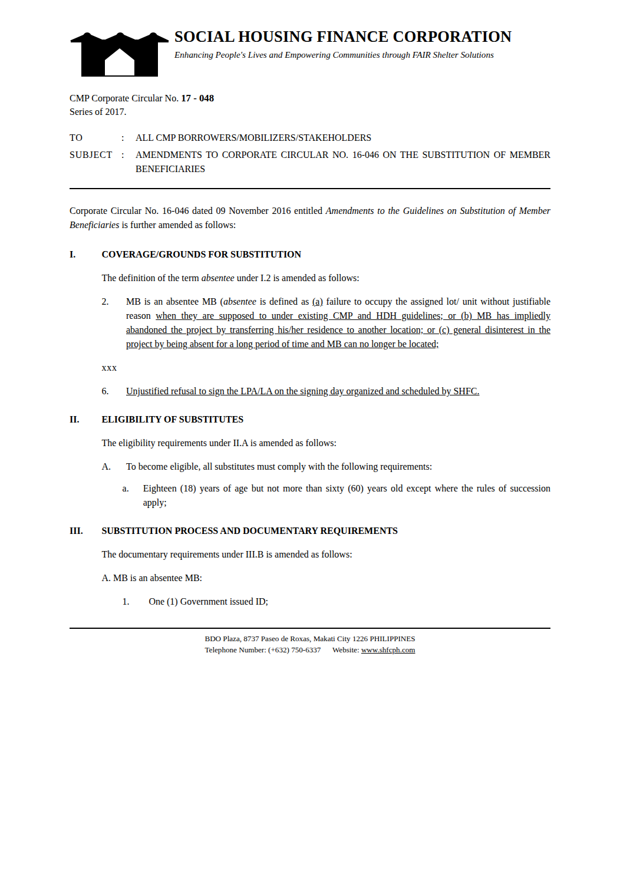SOCIAL HOUSING FINANCE CORPORATION
Enhancing People's Lives and Empowering Communities through FAIR Shelter Solutions
CMP Corporate Circular No. 17 - 048
Series of 2017.
| TO | : | ALL CMP BORROWERS/MOBILIZERS/STAKEHOLDERS |
| SUBJECT | : | AMENDMENTS TO CORPORATE CIRCULAR NO. 16-046 ON THE SUBSTITUTION OF MEMBER BENEFICIARIES |
Corporate Circular No. 16-046 dated 09 November 2016 entitled Amendments to the Guidelines on Substitution of Member Beneficiaries is further amended as follows:
ICOVERAGE/GROUNDS FOR SUBSTITUTION
The definition of the term absentee under I.2 is amended as follows:
2. MB is an absentee MB (absentee is defined as (a) failure to occupy the assigned lot/ unit without justifiable reason when they are supposed to under existing CMP and HDH guidelines; or (b) MB has impliedly abandoned the project by transferring his/her residence to another location; or (c) general disinterest in the project by being absent for a long period of time and MB can no longer be located;
xxx
6. Unjustified refusal to sign the LPA/LA on the signing day organized and scheduled by SHFC.
II ELIGIBILITY OF SUBSTITUTES
The eligibility requirements under II.A is amended as follows:
A. To become eligible, all substitutes must comply with the following requirements:
a. Eighteen (18) years of age but not more than sixty (60) years old except where the rules of succession apply;
III SUBSTITUTION PROCESS AND DOCUMENTARY REQUIREMENTS
The documentary requirements under III.B is amended as follows:
A. MB is an absentee MB:
1. One (1) Government issued ID;
BDO Plaza, 8737 Paseo de Roxas, Makati City 1226 PHILIPPINES
Telephone Number: (+632) 750-6337 Website: www.shfcph.com